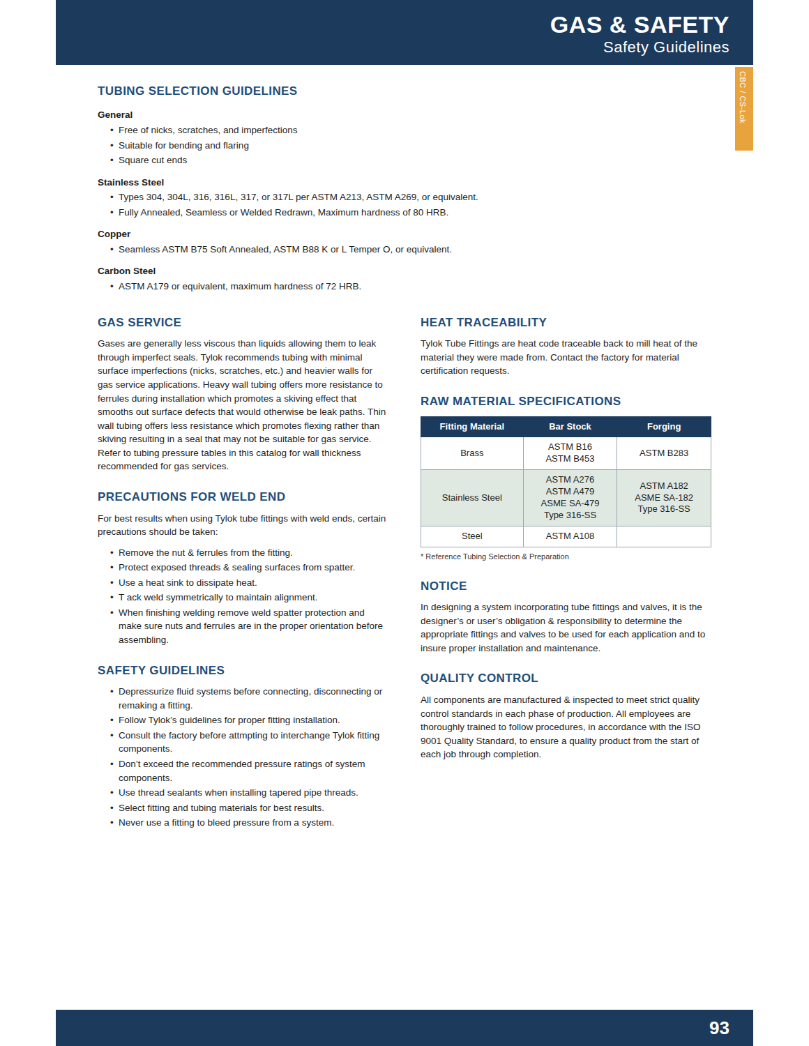GAS & SAFETYSafety Guidelines
CBC / CS-Lok
Tubing Selection Guidelines
General
Free of nicks, scratches, and imperfections
Suitable for bending and flaring
Square cut ends
Stainless Steel
Types 304, 304L, 316, 316L, 317, or 317L per ASTM A213, ASTM A269, or equivalent.
Fully Annealed, Seamless or Welded Redrawn, Maximum hardness of 80 HRB.
Copper
Seamless ASTM B75 Soft Annealed, ASTM B88 K or L Temper O, or equivalent.
Carbon Steel
ASTM A179 or equivalent, maximum hardness of 72 HRB.
Gas Service
Gases are generally less viscous than liquids allowing them to leak through imperfect seals. Tylok recommends tubing with minimal surface imperfections (nicks, scratches, etc.) and heavier walls for gas service applications. Heavy wall tubing offers more resistance to ferrules during installation which promotes a skiving effect that smooths out surface defects that would otherwise be leak paths. Thin wall tubing offers less resistance which promotes flexing rather than skiving resulting in a seal that may not be suitable for gas service. Refer to tubing pressure tables in this catalog for wall thickness recommended for gas services.
Precautions for Weld End
For best results when using Tylok tube fittings with weld ends, certain precautions should be taken:
Remove the nut & ferrules from the fitting.
Protect exposed threads & sealing surfaces from spatter.
Use a heat sink to dissipate heat.
T ack weld symmetrically to maintain alignment.
When finishing welding remove weld spatter protection and make sure nuts and ferrules are in the proper orientation before assembling.
Safety Guidelines
Depressurize fluid systems before connecting, disconnecting or remaking a fitting.
Follow Tylok’s guidelines for proper fitting installation.
Consult the factory before attmpting to interchange Tylok fitting components.
Don’t exceed the recommended pressure ratings of system components.
Use thread sealants when installing tapered pipe threads.
Select fitting and tubing materials for best results.
Never use a fitting to bleed pressure from a system.
Heat Traceability
Tylok Tube Fittings are heat code traceable back to mill heat of the material they were made from. Contact the factory for material certification requests.
Raw Material Specifications
| Fitting Material | Bar Stock | Forging |
| --- | --- | --- |
| Brass | ASTM B16 ASTM B453 | ASTM B283 |
| Stainless Steel | ASTM A276 ASTM A479 ASME SA-479 Type 316-SS | ASTM A182 ASME SA-182 Type 316-SS |
| Steel | ASTM A108 | |
* Reference Tubing Selection & Preparation
Notice
In designing a system incorporating tube fittings and valves, it is the designer’s or user’s obligation & responsibility to determine the appropriate fittings and valves to be used for each application and to insure proper installation and maintenance.
Quality Control
All components are manufactured & inspected to meet strict quality control standards in each phase of production. All employees are thoroughly trained to follow procedures, in accordance with the ISO 9001 Quality Standard, to ensure a quality product from the start of each job through completion.
93